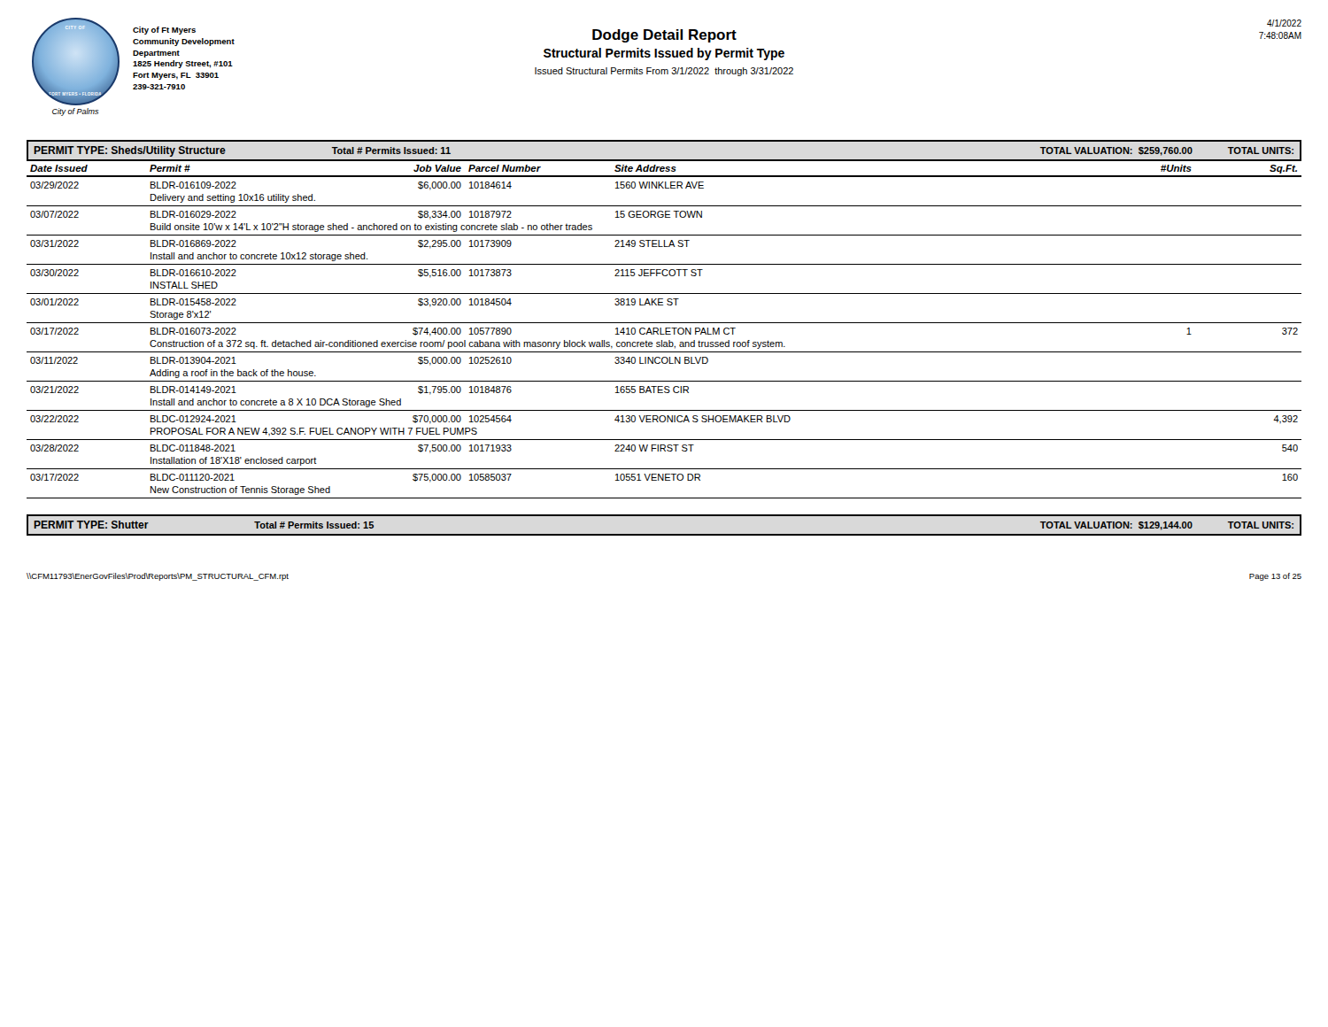City of Palms
City of Ft Myers
Community Development
Department
1825 Hendry Street, #101
Fort Myers, FL 33901
239-321-7910
4/1/2022
7:48:08AM
Dodge Detail Report
Structural Permits Issued by Permit Type
Issued Structural Permits From 3/1/2022 through 3/31/2022
PERMIT TYPE: Sheds/Utility Structure Total # Permits Issued: 11 TOTAL VALUATION: $259,760.00 TOTAL UNITS:
| Date Issued | Permit # | Job Value | Parcel Number | Site Address | #Units | Sq.Ft. |
| --- | --- | --- | --- | --- | --- | --- |
| 03/29/2022 | BLDR-016109-2022 | $6,000.00 | 10184614 | 1560 WINKLER AVE | | |
| | Delivery and setting 10x16 utility shed. |
| 03/07/2022 | BLDR-016029-2022 | $8,334.00 | 10187972 | 15 GEORGE TOWN | | |
| | Build onsite 10'w x 14'L x 10'2"H storage shed - anchored on to existing concrete slab - no other trades |
| 03/31/2022 | BLDR-016869-2022 | $2,295.00 | 10173909 | 2149 STELLA ST | | |
| | Install and anchor to concrete 10x12 storage shed. |
| 03/30/2022 | BLDR-016610-2022 | $5,516.00 | 10173873 | 2115 JEFFCOTT ST | | |
| | INSTALL SHED |
| 03/01/2022 | BLDR-015458-2022 | $3,920.00 | 10184504 | 3819 LAKE ST | | |
| | Storage 8'x12' |
| 03/17/2022 | BLDR-016073-2022 | $74,400.00 | 10577890 | 1410 CARLETON PALM CT | 1 | 372 |
| | Construction of a 372 sq. ft. detached air-conditioned exercise room/ pool cabana with masonry block walls, concrete slab, and trussed roof system. |
| 03/11/2022 | BLDR-013904-2021 | $5,000.00 | 10252610 | 3340 LINCOLN BLVD | | |
| | Adding a roof in the back of the house. |
| 03/21/2022 | BLDR-014149-2021 | $1,795.00 | 10184876 | 1655 BATES CIR | | |
| | Install and anchor to concrete a 8 X 10 DCA Storage Shed |
| 03/22/2022 | BLDC-012924-2021 | $70,000.00 | 10254564 | 4130 VERONICA S SHOEMAKER BLVD | | 4,392 |
| | PROPOSAL FOR A NEW 4,392 S.F. FUEL CANOPY WITH 7 FUEL PUMPS |
| 03/28/2022 | BLDC-011848-2021 | $7,500.00 | 10171933 | 2240 W FIRST ST | | 540 |
| | Installation of 18'X18' enclosed carport |
| 03/17/2022 | BLDC-011120-2021 | $75,000.00 | 10585037 | 10551 VENETO DR | | 160 |
| | New Construction of Tennis Storage Shed |
PERMIT TYPE: Shutter Total # Permits Issued: 15 TOTAL VALUATION: $129,144.00 TOTAL UNITS:
\\CFM11793\EnerGovFiles\Prod\Reports\PM_STRUCTURAL_CFM.rpt Page 13 of 25